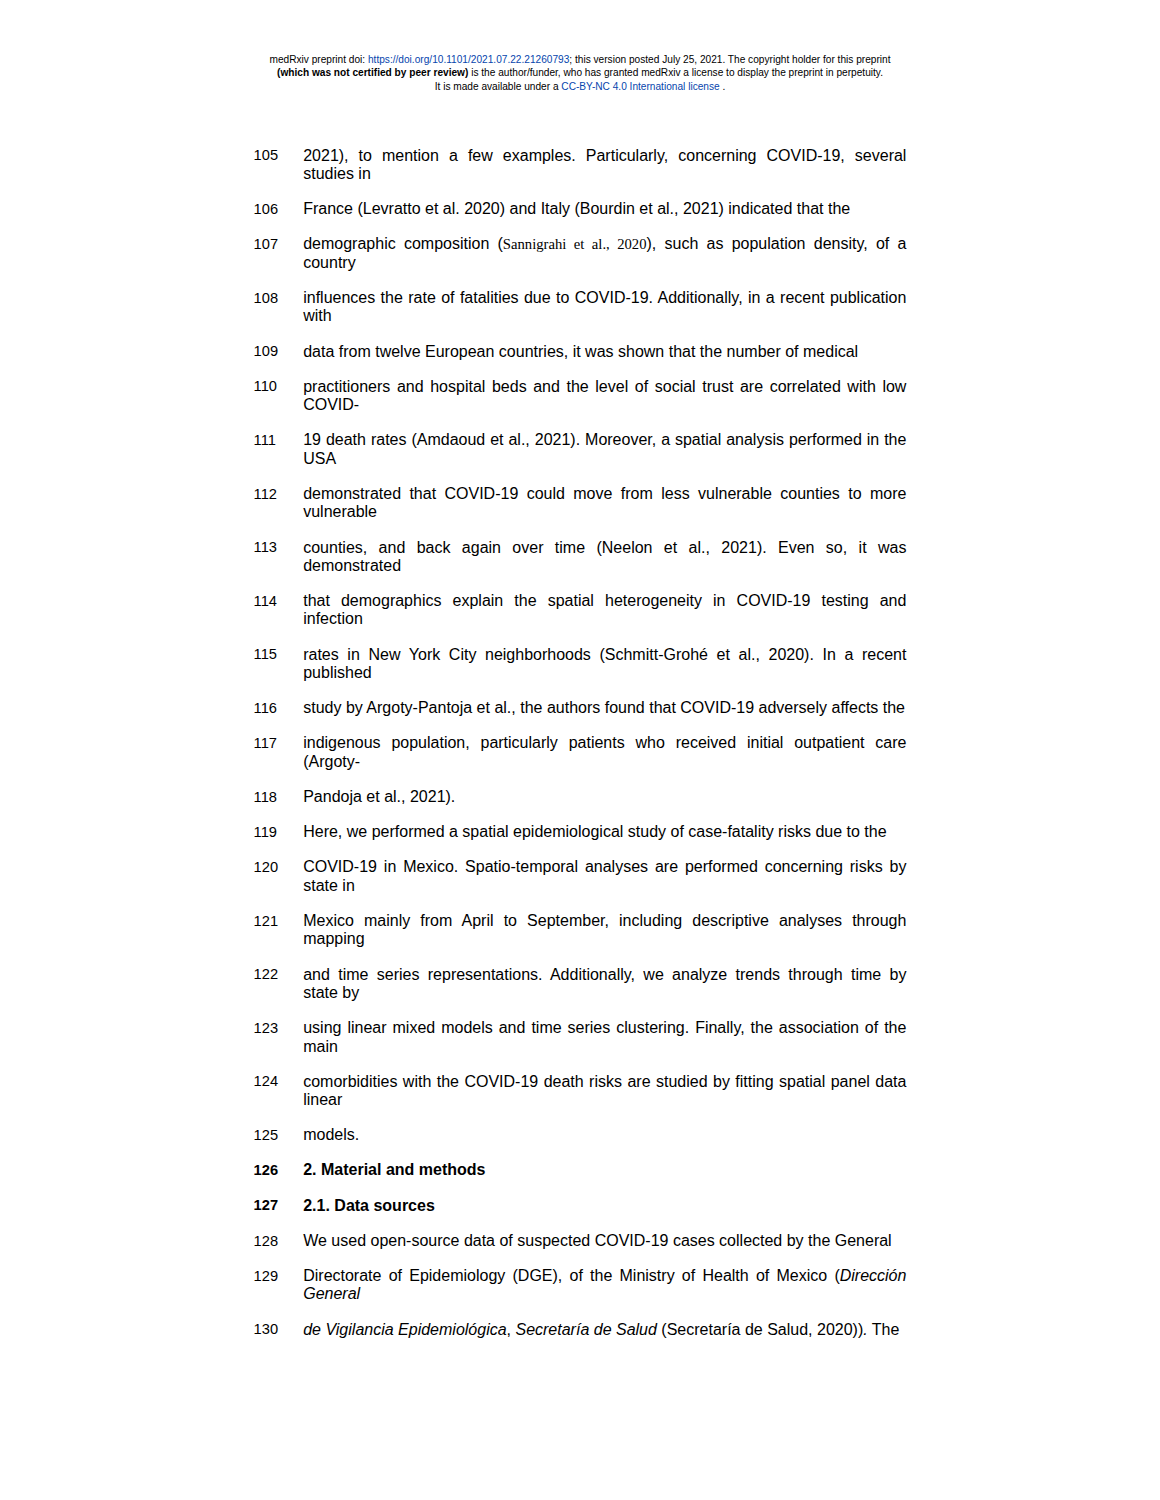medRxiv preprint doi: https://doi.org/10.1101/2021.07.22.21260793; this version posted July 25, 2021. The copyright holder for this preprint (which was not certified by peer review) is the author/funder, who has granted medRxiv a license to display the preprint in perpetuity. It is made available under a CC-BY-NC 4.0 International license .
2021), to mention a few examples. Particularly, concerning COVID-19, several studies in
France (Levratto et al. 2020) and Italy (Bourdin et al., 2021) indicated that the
demographic composition (Sannigrahi et al., 2020), such as population density, of a country
influences the rate of fatalities due to COVID-19. Additionally, in a recent publication with
data from twelve European countries, it was shown that the number of medical
practitioners and hospital beds and the level of social trust are correlated with low COVID-
19 death rates (Amdaoud et al., 2021). Moreover, a spatial analysis performed in the USA
demonstrated that COVID-19 could move from less vulnerable counties to more vulnerable
counties, and back again over time (Neelon et al., 2021). Even so, it was demonstrated
that demographics explain the spatial heterogeneity in COVID-19 testing and infection
rates in New York City neighborhoods (Schmitt-Grohé et al., 2020). In a recent published
study by Argoty-Pantoja et al., the authors found that COVID-19 adversely affects the
indigenous population, particularly patients who received initial outpatient care (Argoty-
Pandoja et al., 2021).
Here, we performed a spatial epidemiological study of case-fatality risks due to the
COVID-19 in Mexico. Spatio-temporal analyses are performed concerning risks by state in
Mexico mainly from April to September, including descriptive analyses through mapping
and time series representations. Additionally, we analyze trends through time by state by
using linear mixed models and time series clustering. Finally, the association of the main
comorbidities with the COVID-19 death risks are studied by fitting spatial panel data linear
models.
2. Material and methods
2.1. Data sources
We used open-source data of suspected COVID-19 cases collected by the General
Directorate of Epidemiology (DGE), of the Ministry of Health of Mexico (Dirección General
de Vigilancia Epidemiológica, Secretaría de Salud (Secretaría de Salud, 2020)). The